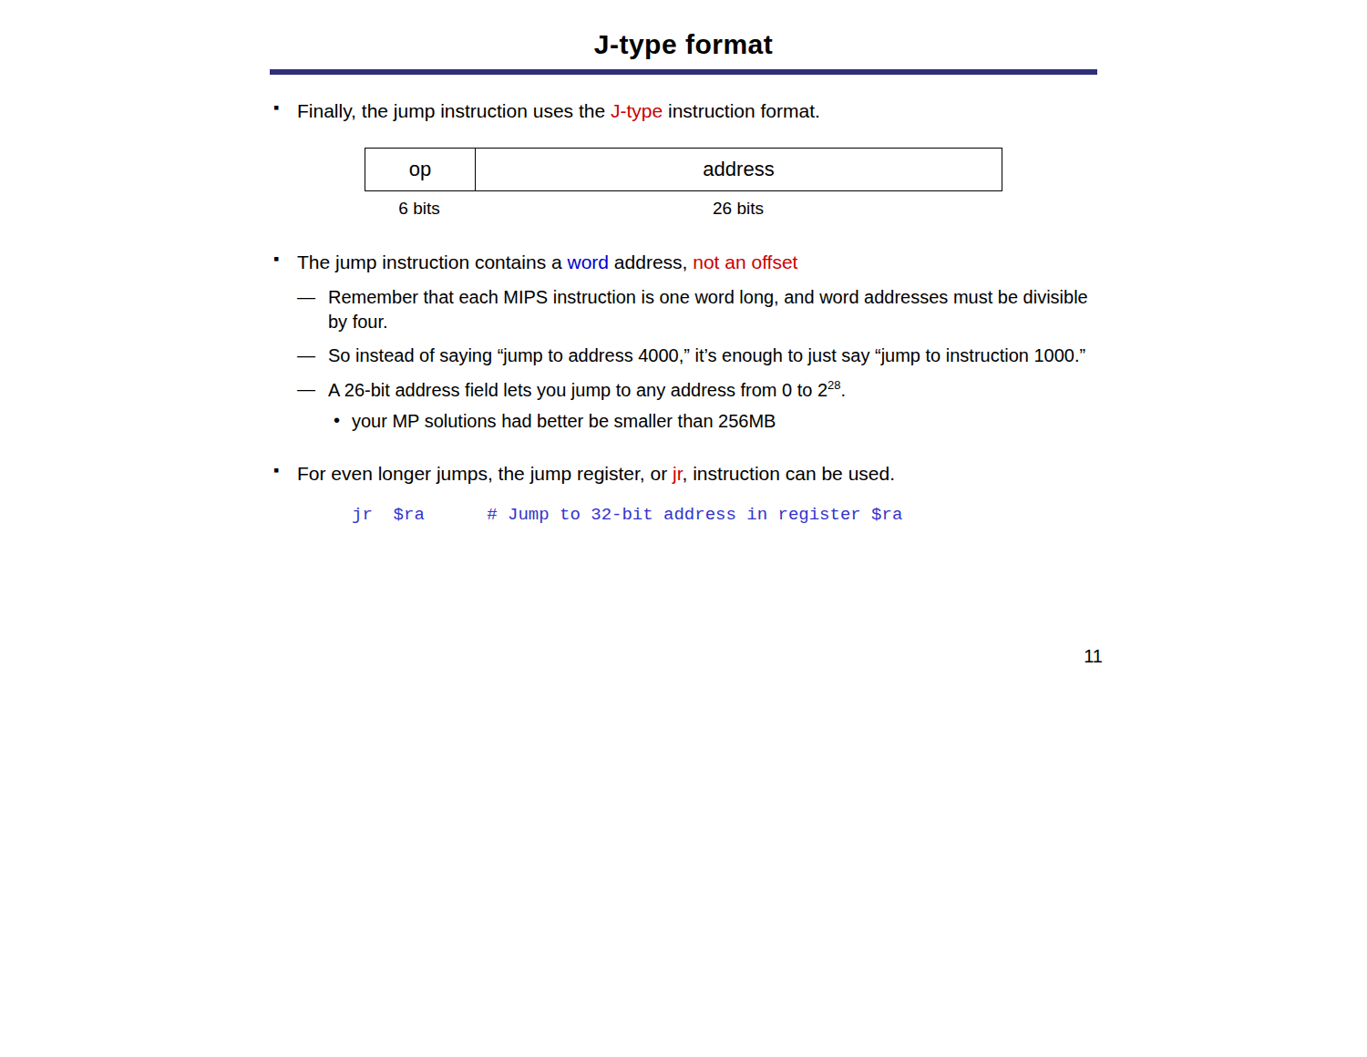J-type format
Finally, the jump instruction uses the J-type instruction format.
| op | address |
6 bits
26 bits
The jump instruction contains a word address, not an offset
Remember that each MIPS instruction is one word long, and word addresses must be divisible by four.
So instead of saying “jump to address 4000,” it’s enough to just say “jump to instruction 1000.”
A 26-bit address field lets you jump to any address from 0 to 228.
your MP solutions had better be smaller than 256MB
For even longer jumps, the jump register, or jr, instruction can be used.
jr $ra # Jump to 32-bit address in register $ra
11